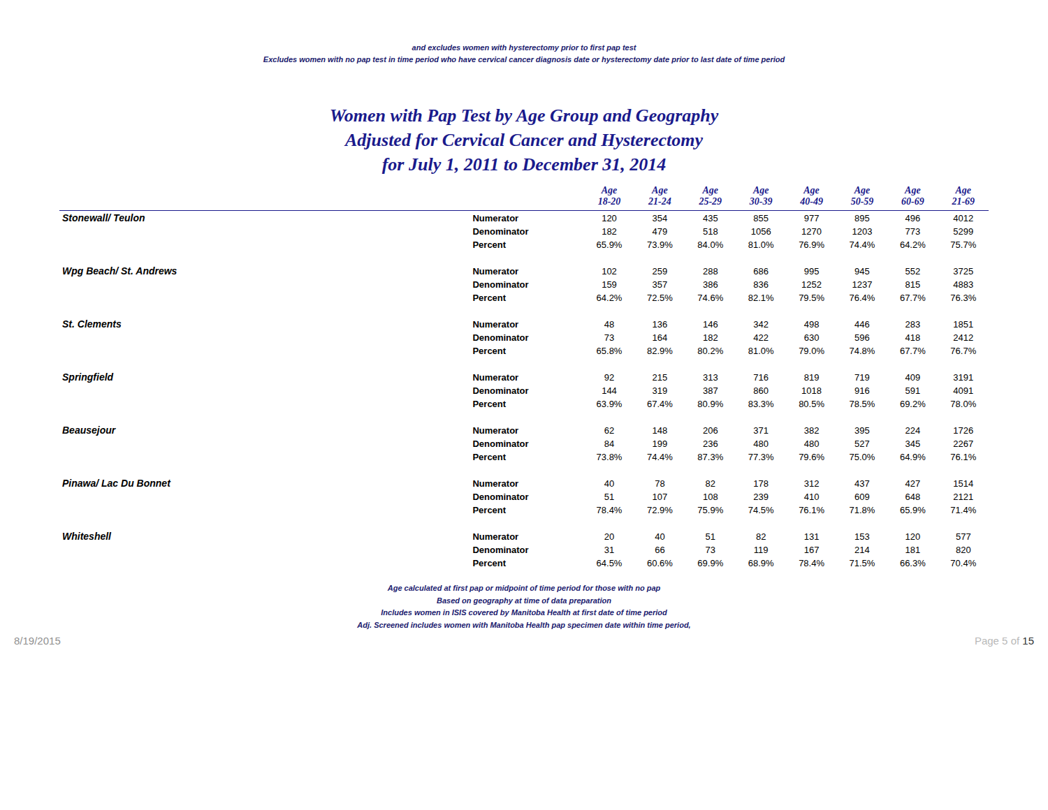and excludes women with hysterectomy prior to first pap test
Excludes women with no pap test in time period who have cervical cancer diagnosis date or hysterectomy date prior to last date of time period
Women with Pap Test by Age Group and Geography
Adjusted for Cervical Cancer and Hysterectomy
for July 1, 2011 to December 31, 2014
| | | Age 18-20 | Age 21-24 | Age 25-29 | Age 30-39 | Age 40-49 | Age 50-59 | Age 60-69 | Age 21-69 |
| --- | --- | --- | --- | --- | --- | --- | --- | --- | --- |
| Stonewall/ Teulon | Numerator | 120 | 354 | 435 | 855 | 977 | 895 | 496 | 4012 |
| | Denominator | 182 | 479 | 518 | 1056 | 1270 | 1203 | 773 | 5299 |
| | Percent | 65.9% | 73.9% | 84.0% | 81.0% | 76.9% | 74.4% | 64.2% | 75.7% |
| Wpg Beach/ St. Andrews | Numerator | 102 | 259 | 288 | 686 | 995 | 945 | 552 | 3725 |
| | Denominator | 159 | 357 | 386 | 836 | 1252 | 1237 | 815 | 4883 |
| | Percent | 64.2% | 72.5% | 74.6% | 82.1% | 79.5% | 76.4% | 67.7% | 76.3% |
| St. Clements | Numerator | 48 | 136 | 146 | 342 | 498 | 446 | 283 | 1851 |
| | Denominator | 73 | 164 | 182 | 422 | 630 | 596 | 418 | 2412 |
| | Percent | 65.8% | 82.9% | 80.2% | 81.0% | 79.0% | 74.8% | 67.7% | 76.7% |
| Springfield | Numerator | 92 | 215 | 313 | 716 | 819 | 719 | 409 | 3191 |
| | Denominator | 144 | 319 | 387 | 860 | 1018 | 916 | 591 | 4091 |
| | Percent | 63.9% | 67.4% | 80.9% | 83.3% | 80.5% | 78.5% | 69.2% | 78.0% |
| Beausejour | Numerator | 62 | 148 | 206 | 371 | 382 | 395 | 224 | 1726 |
| | Denominator | 84 | 199 | 236 | 480 | 480 | 527 | 345 | 2267 |
| | Percent | 73.8% | 74.4% | 87.3% | 77.3% | 79.6% | 75.0% | 64.9% | 76.1% |
| Pinawa/ Lac Du Bonnet | Numerator | 40 | 78 | 82 | 178 | 312 | 437 | 427 | 1514 |
| | Denominator | 51 | 107 | 108 | 239 | 410 | 609 | 648 | 2121 |
| | Percent | 78.4% | 72.9% | 75.9% | 74.5% | 76.1% | 71.8% | 65.9% | 71.4% |
| Whiteshell | Numerator | 20 | 40 | 51 | 82 | 131 | 153 | 120 | 577 |
| | Denominator | 31 | 66 | 73 | 119 | 167 | 214 | 181 | 820 |
| | Percent | 64.5% | 60.6% | 69.9% | 68.9% | 78.4% | 71.5% | 66.3% | 70.4% |
Age calculated at first pap or midpoint of time period for those with no pap
Based on geography at time of data preparation
Includes women in ISIS covered by Manitoba Health at first date of time period
Adj. Screened includes women with Manitoba Health pap specimen date within time period,
8/19/2015
Page 5 of 15